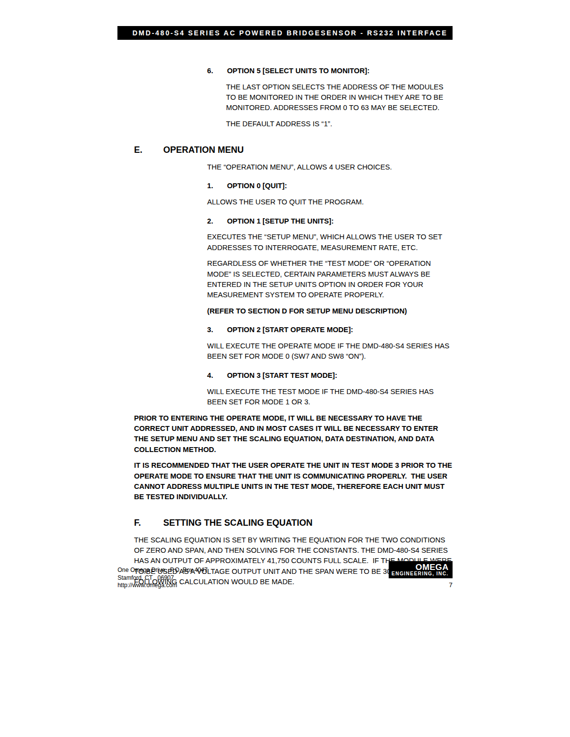DMD-480-S4 SERIES AC POWERED BRIDGESENSOR - RS232 INTERFACE
6. OPTION 5 [SELECT UNITS TO MONITOR]:
THE LAST OPTION SELECTS THE ADDRESS OF THE MODULES TO BE MONITORED IN THE ORDER IN WHICH THEY ARE TO BE MONITORED. ADDRESSES FROM 0 TO 63 MAY BE SELECTED.
THE DEFAULT ADDRESS IS “1”.
E. OPERATION MENU
THE “OPERATION MENU”, ALLOWS 4 USER CHOICES.
1. OPTION 0 [QUIT]:
ALLOWS THE USER TO QUIT THE PROGRAM.
2. OPTION 1 [SETUP THE UNITS]:
EXECUTES THE “SETUP MENU”, WHICH ALLOWS THE USER TO SET ADDRESSES TO INTERROGATE, MEASUREMENT RATE, ETC.
REGARDLESS OF WHETHER THE “TEST MODE” OR “OPERATION MODE” IS SELECTED, CERTAIN PARAMETERS MUST ALWAYS BE ENTERED IN THE SETUP UNITS OPTION IN ORDER FOR YOUR MEASUREMENT SYSTEM TO OPERATE PROPERLY.
(REFER TO SECTION D FOR SETUP MENU DESCRIPTION)
3. OPTION 2 [START OPERATE MODE]:
WILL EXECUTE THE OPERATE MODE IF THE DMD-480-S4 SERIES HAS BEEN SET FOR MODE 0 (SW7 AND SW8 “ON”).
4. OPTION 3 [START TEST MODE]:
WILL EXECUTE THE TEST MODE IF THE DMD-480-S4 SERIES HAS BEEN SET FOR MODE 1 OR 3.
PRIOR TO ENTERING THE OPERATE MODE, IT WILL BE NECESSARY TO HAVE THE CORRECT UNIT ADDRESSED, AND IN MOST CASES IT WILL BE NECESSARY TO ENTER THE SETUP MENU AND SET THE SCALING EQUATION, DATA DESTINATION, AND DATA COLLECTION METHOD.
IT IS RECOMMENDED THAT THE USER OPERATE THE UNIT IN TEST MODE 3 PRIOR TO THE OPERATE MODE TO ENSURE THAT THE UNIT IS COMMUNICATING PROPERLY. THE USER CANNOT ADDRESS MULTIPLE UNITS IN THE TEST MODE, THEREFORE EACH UNIT MUST BE TESTED INDIVIDUALLY.
F. SETTING THE SCALING EQUATION
THE SCALING EQUATION IS SET BY WRITING THE EQUATION FOR THE TWO CONDITIONS OF ZERO AND SPAN, AND THEN SOLVING FOR THE CONSTANTS. THE DMD-480-S4 SERIES HAS AN OUTPUT OF APPROXIMATELY 41,750 COUNTS FULL SCALE. IF THE MODULE WERE TO BE USED AS A VOLTAGE OUTPUT UNIT AND THE SPAN WERE TO BE 30 mV, THEN THE FOLLOWING CALCULATION WOULD BE MADE.
One Omega Drive, P.O. Box 4047
Stamford, CT 06907
http://www.omega.com
OMEGA ENGINEERING, INC.
7